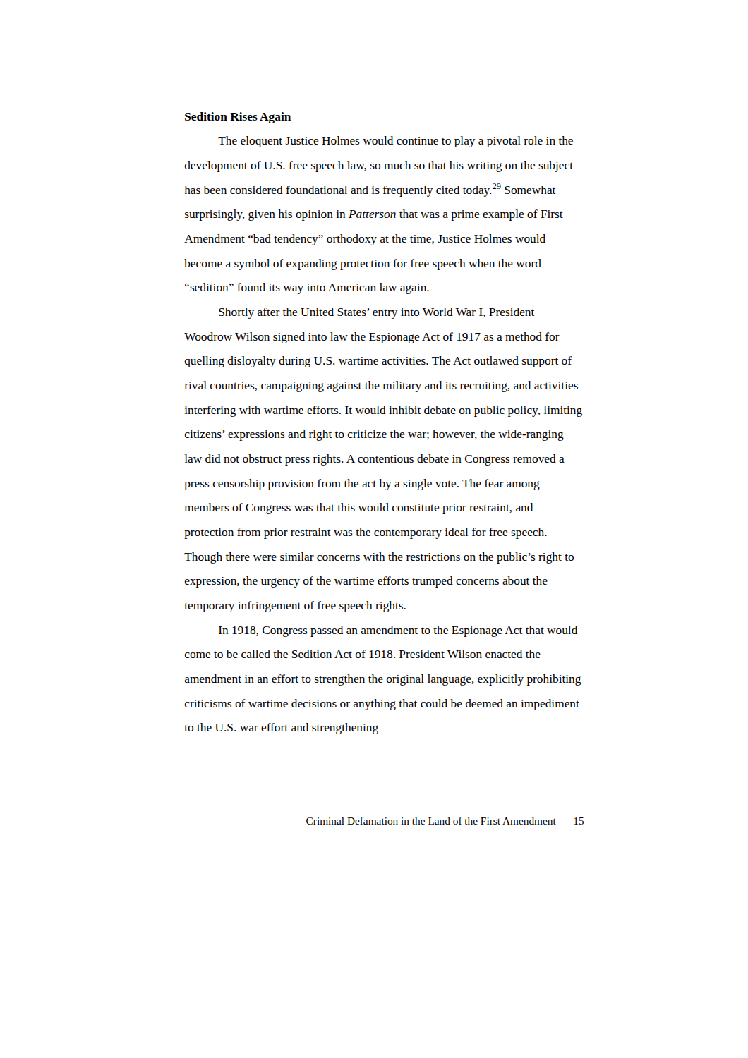Sedition Rises Again
The eloquent Justice Holmes would continue to play a pivotal role in the development of U.S. free speech law, so much so that his writing on the subject has been considered foundational and is frequently cited today.29 Somewhat surprisingly, given his opinion in Patterson that was a prime example of First Amendment “bad tendency” orthodoxy at the time, Justice Holmes would become a symbol of expanding protection for free speech when the word “sedition” found its way into American law again.
Shortly after the United States’ entry into World War I, President Woodrow Wilson signed into law the Espionage Act of 1917 as a method for quelling disloyalty during U.S. wartime activities. The Act outlawed support of rival countries, campaigning against the military and its recruiting, and activities interfering with wartime efforts. It would inhibit debate on public policy, limiting citizens’ expressions and right to criticize the war; however, the wide-ranging law did not obstruct press rights. A contentious debate in Congress removed a press censorship provision from the act by a single vote. The fear among members of Congress was that this would constitute prior restraint, and protection from prior restraint was the contemporary ideal for free speech. Though there were similar concerns with the restrictions on the public’s right to expression, the urgency of the wartime efforts trumped concerns about the temporary infringement of free speech rights.
In 1918, Congress passed an amendment to the Espionage Act that would come to be called the Sedition Act of 1918. President Wilson enacted the amendment in an effort to strengthen the original language, explicitly prohibiting criticisms of wartime decisions or anything that could be deemed an impediment to the U.S. war effort and strengthening
Criminal Defamation in the Land of the First Amendment 15